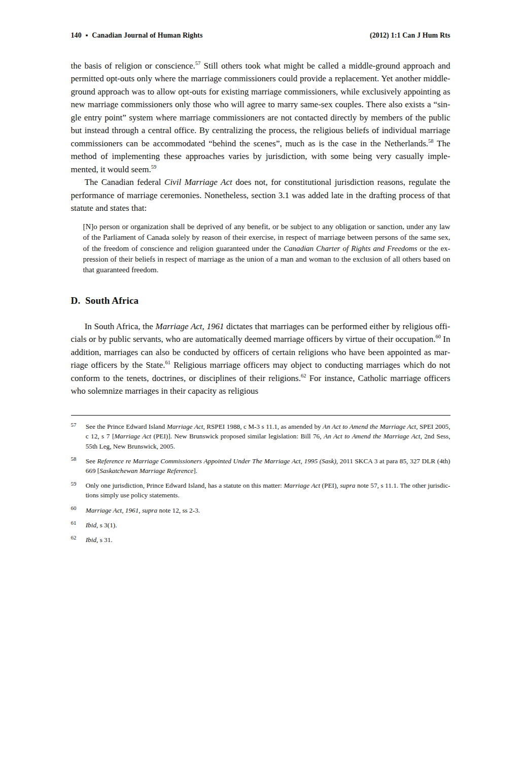140▪Canadian Journal of Human Rights
(2012) 1:1 Can J Hum Rts
the basis of religion or conscience.57 Still others took what might be called a middle-ground approach and permitted opt-outs only where the marriage commissioners could provide a replacement. Yet another middle-ground approach was to allow opt-outs for existing marriage commissioners, while exclusively appointing as new marriage commissioners only those who will agree to marry same-sex couples. There also exists a “single entry point” system where marriage commissioners are not contacted directly by members of the public but instead through a central office. By centralizing the process, the religious beliefs of individual marriage commissioners can be accommodated “behind the scenes”, much as is the case in the Netherlands.58 The method of implementing these approaches varies by jurisdiction, with some being very casually implemented, it would seem.59
The Canadian federal Civil Marriage Act does not, for constitutional jurisdiction reasons, regulate the performance of marriage ceremonies. Nonetheless, section 3.1 was added late in the drafting process of that statute and states that:
[N]o person or organization shall be deprived of any benefit, or be subject to any obligation or sanction, under any law of the Parliament of Canada solely by reason of their exercise, in respect of marriage between persons of the same sex, of the freedom of conscience and religion guaranteed under the Canadian Charter of Rights and Freedoms or the expression of their beliefs in respect of marriage as the union of a man and woman to the exclusion of all others based on that guaranteed freedom.
D. South Africa
In South Africa, the Marriage Act, 1961 dictates that marriages can be performed either by religious officials or by public servants, who are automatically deemed marriage officers by virtue of their occupation.60 In addition, marriages can also be conducted by officers of certain religions who have been appointed as marriage officers by the State.61 Religious marriage officers may object to conducting marriages which do not conform to the tenets, doctrines, or disciplines of their religions.62 For instance, Catholic marriage officers who solemnize marriages in their capacity as religious
57 See the Prince Edward Island Marriage Act, RSPEI 1988, c M-3 s 11.1, as amended by An Act to Amend the Marriage Act, SPEI 2005, c 12, s 7 [Marriage Act (PEI)]. New Brunswick proposed similar legislation: Bill 76, An Act to Amend the Marriage Act, 2nd Sess, 55th Leg, New Brunswick, 2005.
58 See Reference re Marriage Commissioners Appointed Under The Marriage Act, 1995 (Sask), 2011 SKCA 3 at para 85, 327 DLR (4th) 669 [Saskatchewan Marriage Reference].
59 Only one jurisdiction, Prince Edward Island, has a statute on this matter: Marriage Act (PEI), supra note 57, s 11.1. The other jurisdictions simply use policy statements.
60 Marriage Act, 1961, supra note 12, ss 2-3.
61 Ibid, s 3(1).
62 Ibid, s 31.